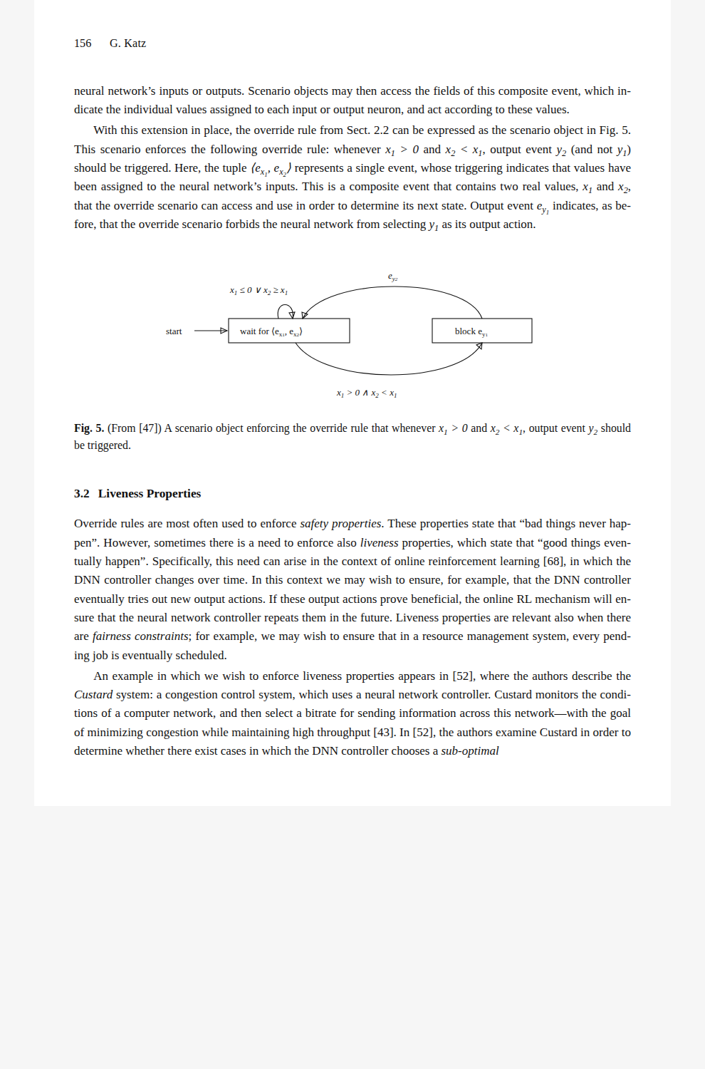156 G. Katz
neural network’s inputs or outputs. Scenario objects may then access the fields of this composite event, which indicate the individual values assigned to each input or output neuron, and act according to these values.
With this extension in place, the override rule from Sect. 2.2 can be expressed as the scenario object in Fig. 5. This scenario enforces the following override rule: whenever x1 > 0 and x2 < x1, output event y2 (and not y1) should be triggered. Here, the tuple ⟨ex1, ex2⟩ represents a single event, whose triggering indicates that values have been assigned to the neural network’s inputs. This is a composite event that contains two real values, x1 and x2, that the override scenario can access and use in order to determine its next state. Output event ey1 indicates, as before, that the override scenario forbids the neural network from selecting y1 as its output action.
start wait for ⟨ex1, ex2⟩ block ey1 x1 ≤ 0 ∨ x2 ≥ x1 ey2 x1 > 0 ∧ x2 < x1
Fig. 5. (From [47]) A scenario object enforcing the override rule that whenever x1 > 0 and x2 < x1, output event y2 should be triggered.
3.2 Liveness Properties
Override rules are most often used to enforce safety properties. These properties state that “bad things never happen”. However, sometimes there is a need to enforce also liveness properties, which state that “good things eventually happen”. Specifically, this need can arise in the context of online reinforcement learning [68], in which the DNN controller changes over time. In this context we may wish to ensure, for example, that the DNN controller eventually tries out new output actions. If these output actions prove beneficial, the online RL mechanism will ensure that the neural network controller repeats them in the future. Liveness properties are relevant also when there are fairness constraints; for example, we may wish to ensure that in a resource management system, every pending job is eventually scheduled.
An example in which we wish to enforce liveness properties appears in [52], where the authors describe the Custard system: a congestion control system, which uses a neural network controller. Custard monitors the conditions of a computer network, and then select a bitrate for sending information across this network—with the goal of minimizing congestion while maintaining high throughput [43]. In [52], the authors examine Custard in order to determine whether there exist cases in which the DNN controller chooses a sub-optimal